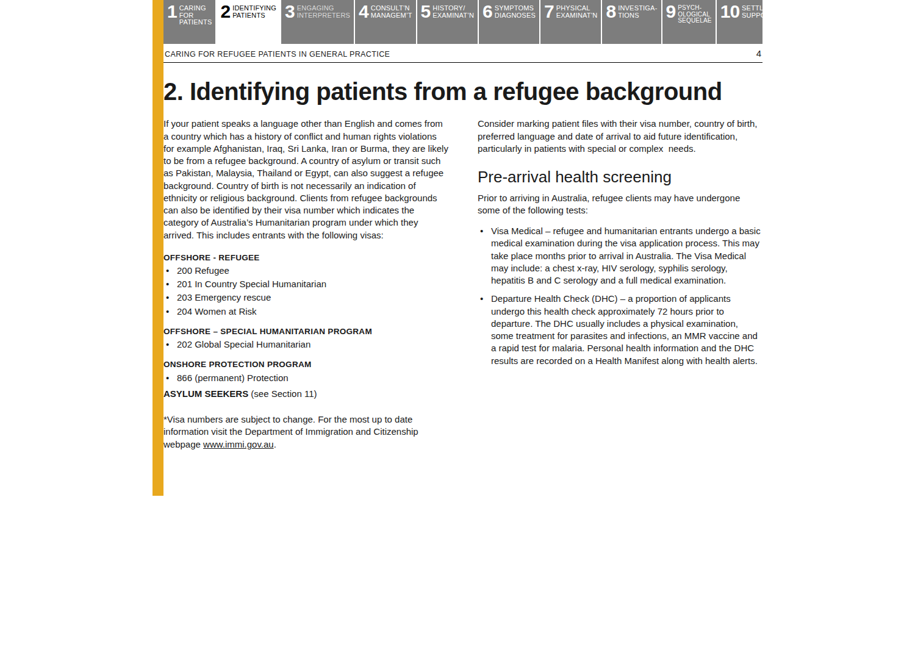1 Caring for
patients
2 Identifying
patients
3 Engaging
interpreters
4 Consult’n
managem’t
5 History/
examinat’n
6 Symptoms
diagnoses
7 Physical
examinat’n
8 Investiga-
tions
9 Psych-
ological
sequelae
10 Settlement
support
11 Asylum
seekers
12 Referral
Caring for refugee patients in general practice 4
2. Identifying patients from a refugee background
If your patient speaks a language other than English and comes from a country which has a history of conflict and human rights violations for example Afghanistan, Iraq, Sri Lanka, Iran or Burma, they are likely to be from a refugee background. A country of asylum or transit such as Pakistan, Malaysia, Thailand or Egypt, can also suggest a refugee background. Country of birth is not necessarily an indication of ethnicity or religious background. Clients from refugee backgrounds can also be identified by their visa number which indicates the category of Australia’s Humanitarian program under which they arrived. This includes entrants with the following visas:
Offshore - Refugee
200 Refugee
201 In Country Special Humanitarian
203 Emergency rescue
204 Women at Risk
Offshore – Special Humanitarian Program
202 Global Special Humanitarian
Onshore Protection Program
866 (permanent) Protection
Asylum seekers (see Section 11)
*Visa numbers are subject to change. For the most up to date information visit the Department of Immigration and Citizenship webpage www.immi.gov.au.
Consider marking patient files with their visa number, country of birth, preferred language and date of arrival to aid future identification, particularly in patients with special or complex needs.
Pre-arrival health screening
Prior to arriving in Australia, refugee clients may have undergone some of the following tests:
Visa Medical – refugee and humanitarian entrants undergo a basic medical examination during the visa application process. This may take place months prior to arrival in Australia. The Visa Medical may include: a chest x-ray, HIV serology, syphilis serology, hepatitis B and C serology and a full medical examination.
Departure Health Check (DHC) – a proportion of applicants undergo this health check approximately 72 hours prior to departure. The DHC usually includes a physical examination, some treatment for parasites and infections, an MMR vaccine and a rapid test for malaria. Personal health information and the DHC results are recorded on a Health Manifest along with health alerts.